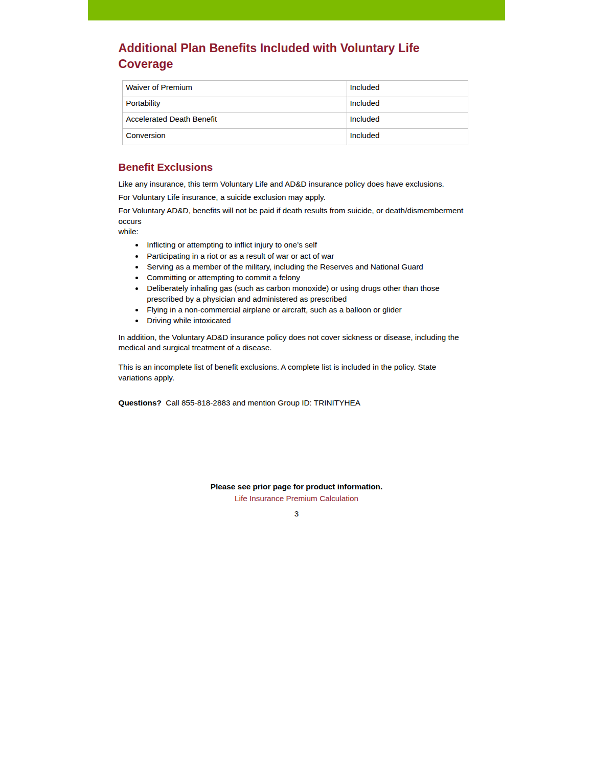Additional Plan Benefits Included with Voluntary Life Coverage
| Waiver of Premium | Included |
| Portability | Included |
| Accelerated Death Benefit | Included |
| Conversion | Included |
Benefit Exclusions
Like any insurance, this term Voluntary Life and AD&D insurance policy does have exclusions.
For Voluntary Life insurance, a suicide exclusion may apply.
For Voluntary AD&D, benefits will not be paid if death results from suicide, or death/dismemberment occurs
while:
Inflicting or attempting to inflict injury to one’s self
Participating in a riot or as a result of war or act of war
Serving as a member of the military, including the Reserves and National Guard
Committing or attempting to commit a felony
Deliberately inhaling gas (such as carbon monoxide) or using drugs other than those prescribed by a physician and administered as prescribed
Flying in a non-commercial airplane or aircraft, such as a balloon or glider
Driving while intoxicated
In addition, the Voluntary AD&D insurance policy does not cover sickness or disease, including the medical and surgical treatment of a disease.
This is an incomplete list of benefit exclusions. A complete list is included in the policy. State variations apply.
Questions? Call 855-818-2883 and mention Group ID: TRINITYHEA
Please see prior page for product information.
Life Insurance Premium Calculation
3